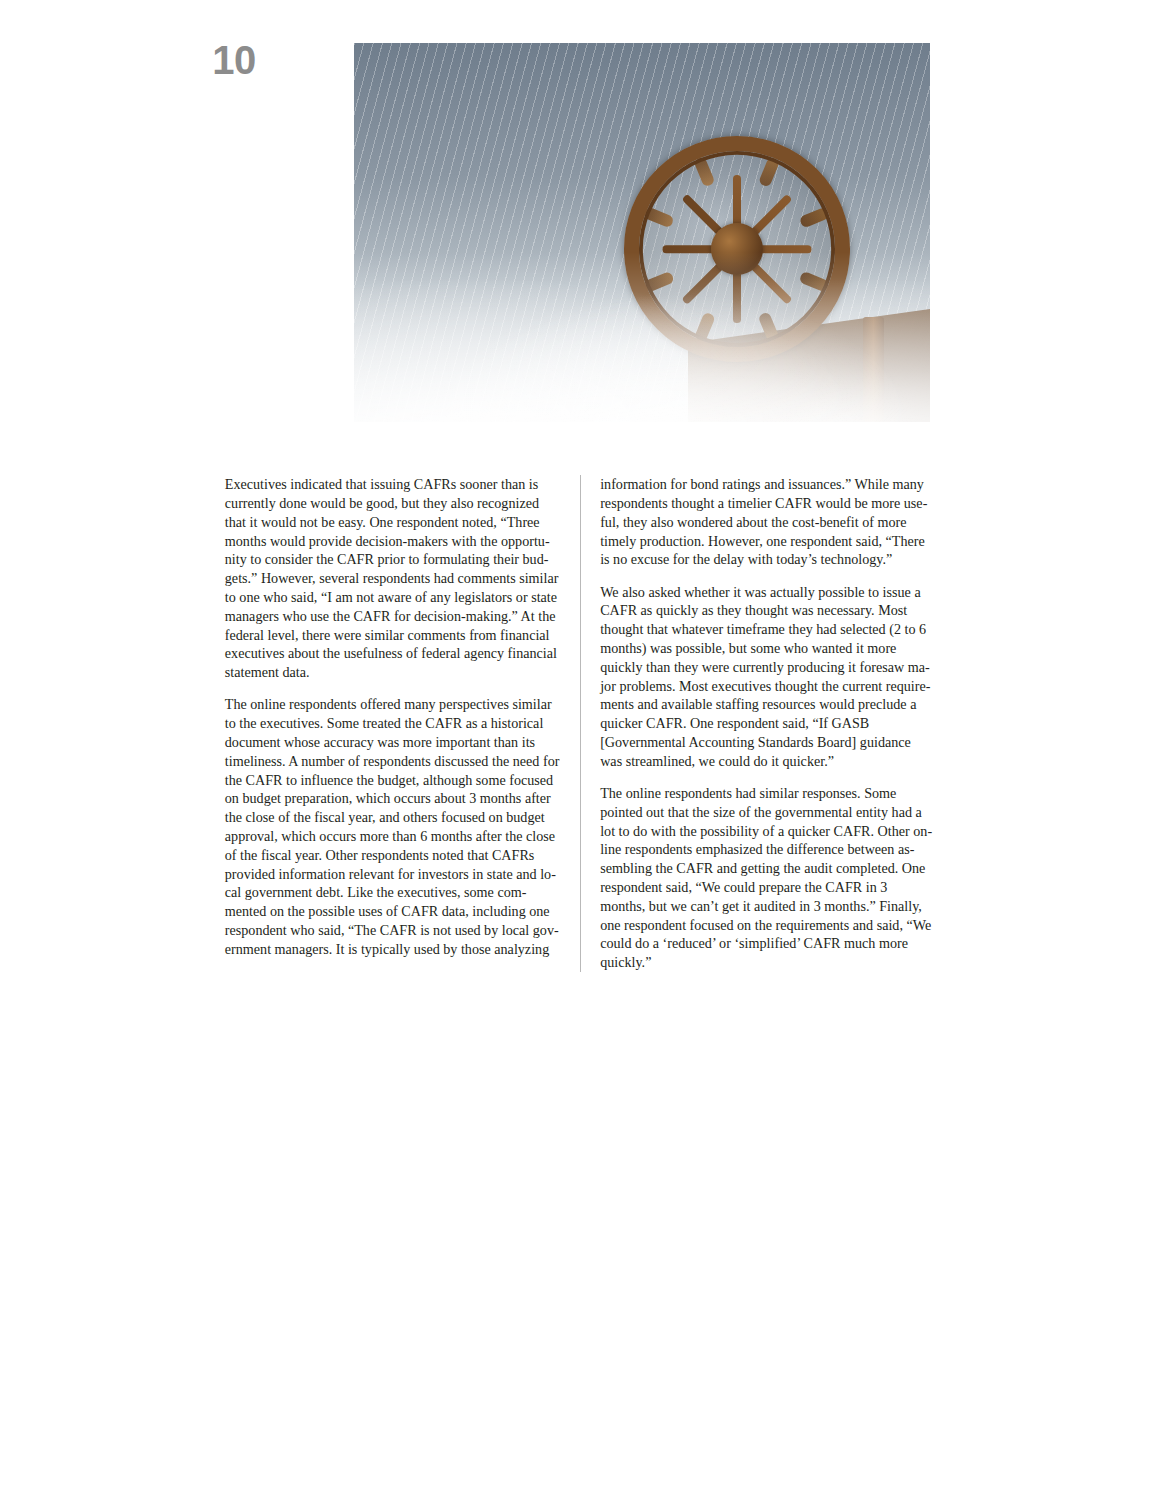10
Executives indicated that issuing CAFRs sooner than is currently done would be good, but they also recognized that it would not be easy. One respondent noted, “Three months would provide decision-makers with the opportunity to consider the CAFR prior to formulating their budgets.” However, several respondents had comments similar to one who said, “I am not aware of any legislators or state managers who use the CAFR for decision-making.” At the federal level, there were similar comments from financial executives about the usefulness of federal agency financial statement data.
The online respondents offered many perspectives similar to the executives. Some treated the CAFR as a historical document whose accuracy was more important than its timeliness. A number of respondents discussed the need for the CAFR to influence the budget, although some focused on budget preparation, which occurs about 3 months after the close of the fiscal year, and others focused on budget approval, which occurs more than 6 months after the close of the fiscal year. Other respondents noted that CAFRs provided information relevant for investors in state and local government debt. Like the executives, some commented on the possible uses of CAFR data, including one respondent who said, “The CAFR is not used by local government managers. It is typically used by those analyzing information for bond ratings and issuances.” While many respondents thought a timelier CAFR would be more useful, they also wondered about the cost-benefit of more timely production. However, one respondent said, “There is no excuse for the delay with today’s technology.”
We also asked whether it was actually possible to issue a CAFR as quickly as they thought was necessary. Most thought that whatever timeframe they had selected (2 to 6 months) was possible, but some who wanted it more quickly than they were currently producing it foresaw major problems. Most executives thought the current requirements and available staffing resources would preclude a quicker CAFR. One respondent said, “If GASB [Governmental Accounting Standards Board] guidance was streamlined, we could do it quicker.”
The online respondents had similar responses. Some pointed out that the size of the governmental entity had a lot to do with the possibility of a quicker CAFR. Other online respondents emphasized the difference between assembling the CAFR and getting the audit completed. One respondent said, “We could prepare the CAFR in 3 months, but we can’t get it audited in 3 months.” Finally, one respondent focused on the requirements and said, “We could do a ‘reduced’ or ‘simplified’ CAFR much more quickly.”